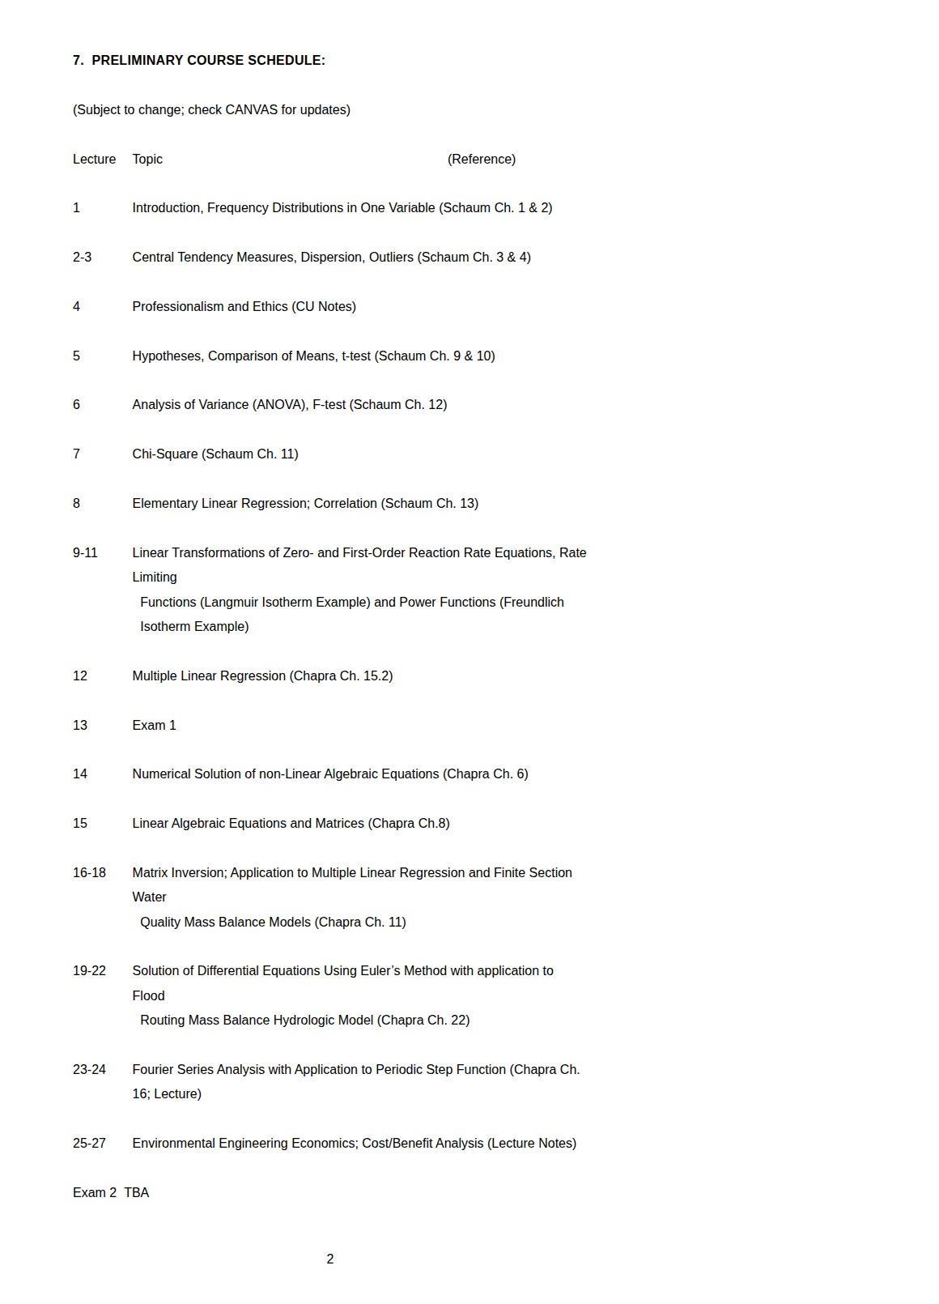7. PRELIMINARY COURSE SCHEDULE:
(Subject to change; check CANVAS for updates)
| Lecture | Topic (Reference) |
| 1 | Introduction, Frequency Distributions in One Variable (Schaum Ch. 1 & 2) |
| 2-3 | Central Tendency Measures, Dispersion, Outliers (Schaum Ch. 3 & 4) |
| 4 | Professionalism and Ethics (CU Notes) |
| 5 | Hypotheses, Comparison of Means, t-test (Schaum Ch. 9 & 10) |
| 6 | Analysis of Variance (ANOVA), F-test (Schaum Ch. 12) |
| 7 | Chi-Square (Schaum Ch. 11) |
| 8 | Elementary Linear Regression; Correlation (Schaum Ch. 13) |
| 9-11 | Linear Transformations of Zero- and First-Order Reaction Rate Equations, Rate Limiting Functions (Langmuir Isotherm Example) and Power Functions (Freundlich Isotherm Example) |
| 12 | Multiple Linear Regression (Chapra Ch. 15.2) |
| 13 | Exam 1 |
| 14 | Numerical Solution of non-Linear Algebraic Equations (Chapra Ch. 6) |
| 15 | Linear Algebraic Equations and Matrices (Chapra Ch.8) |
| 16-18 | Matrix Inversion; Application to Multiple Linear Regression and Finite Section Water Quality Mass Balance Models (Chapra Ch. 11) |
| 19-22 | Solution of Differential Equations Using Euler’s Method with application to Flood Routing Mass Balance Hydrologic Model (Chapra Ch. 22) |
| 23-24 | Fourier Series Analysis with Application to Periodic Step Function (Chapra Ch. 16; Lecture) |
| 25-27 | Environmental Engineering Economics; Cost/Benefit Analysis (Lecture Notes) |
Exam 2 TBA
2